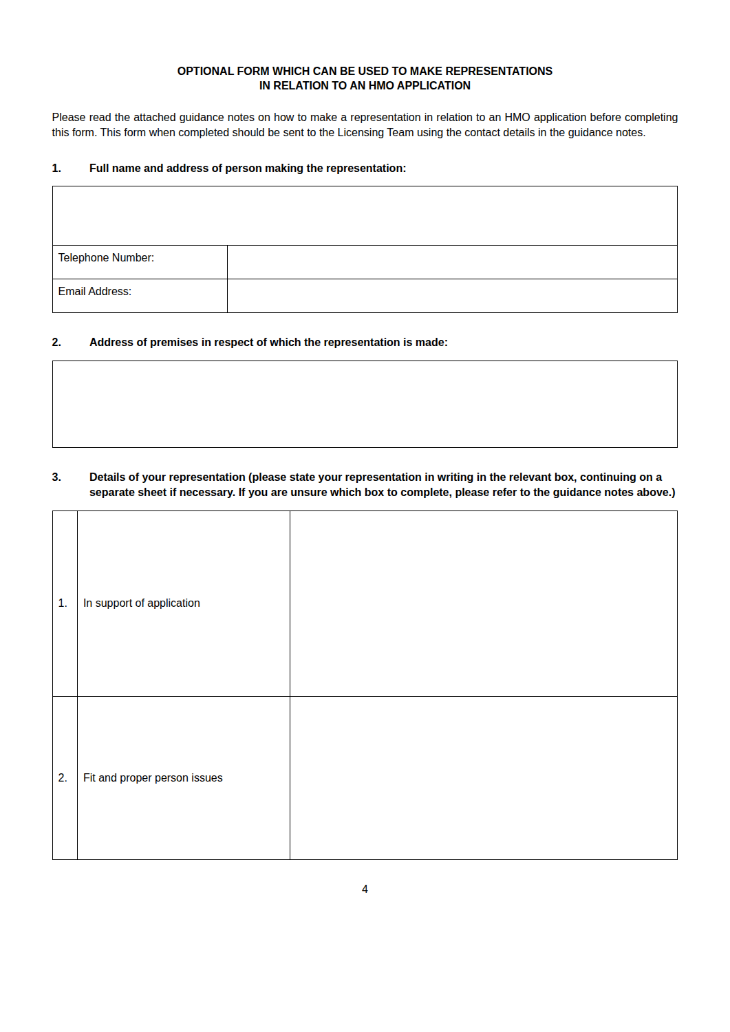OPTIONAL FORM WHICH CAN BE USED TO MAKE REPRESENTATIONS
IN RELATION TO AN HMO APPLICATION
Please read the attached guidance notes on how to make a representation in relation to an HMO application before completing this form. This form when completed should be sent to the Licensing Team using the contact details in the guidance notes.
1. Full name and address of person making the representation:
| Telephone Number: | |
| Email Address: | |
2. Address of premises in respect of which the representation is made:
3. Details of your representation (please state your representation in writing in the relevant box, continuing on a separate sheet if necessary. If you are unsure which box to complete, please refer to the guidance notes above.)
| 1. | In support of application | |
| 2. | Fit and proper person issues | |
4